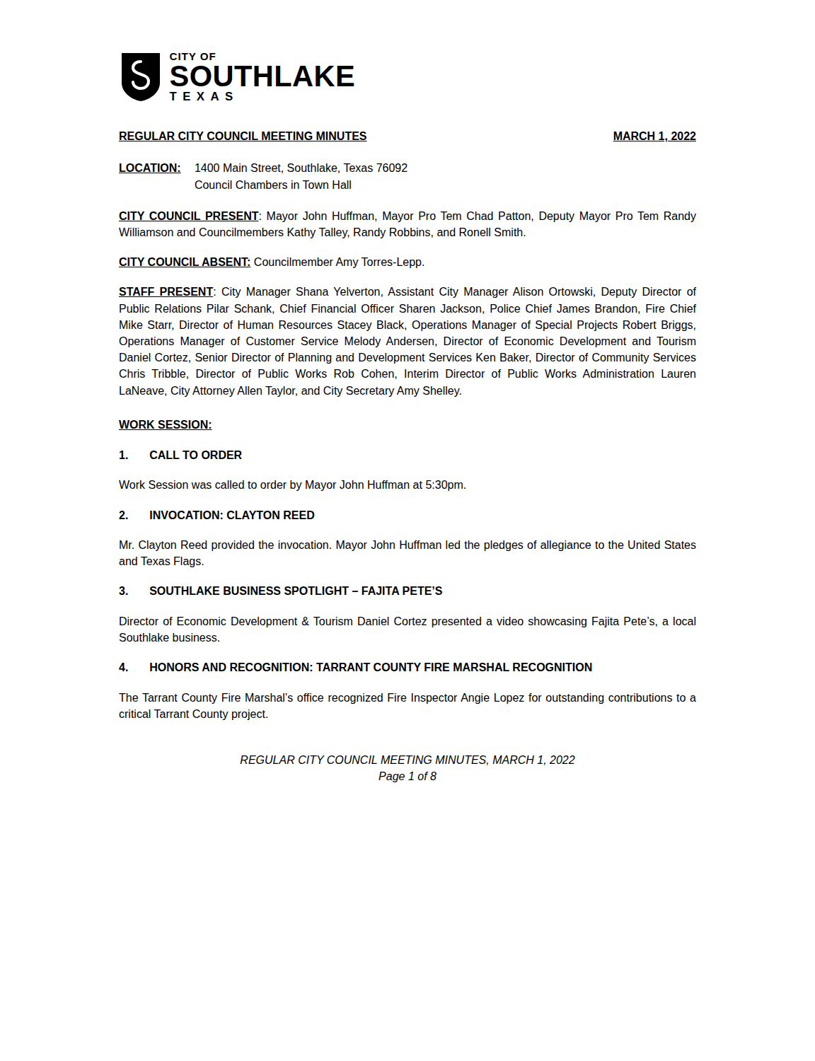CITY OF
SOUTHLAKE
TEXAS
REGULAR CITY COUNCIL MEETING MINUTES MARCH 1, 2022
LOCATION:
1400 Main Street, Southlake, Texas 76092
Council Chambers in Town Hall
CITY COUNCIL PRESENT: Mayor John Huffman, Mayor Pro Tem Chad Patton, Deputy Mayor Pro Tem Randy Williamson and Councilmembers Kathy Talley, Randy Robbins, and Ronell Smith.
CITY COUNCIL ABSENT: Councilmember Amy Torres-Lepp.
STAFF PRESENT: City Manager Shana Yelverton, Assistant City Manager Alison Ortowski, Deputy Director of Public Relations Pilar Schank, Chief Financial Officer Sharen Jackson, Police Chief James Brandon, Fire Chief Mike Starr, Director of Human Resources Stacey Black, Operations Manager of Special Projects Robert Briggs, Operations Manager of Customer Service Melody Andersen, Director of Economic Development and Tourism Daniel Cortez, Senior Director of Planning and Development Services Ken Baker, Director of Community Services Chris Tribble, Director of Public Works Rob Cohen, Interim Director of Public Works Administration Lauren LaNeave, City Attorney Allen Taylor, and City Secretary Amy Shelley.
WORK SESSION:
1.
CALL TO ORDER
Work Session was called to order by Mayor John Huffman at 5:30pm.
2.
INVOCATION: CLAYTON REED
Mr. Clayton Reed provided the invocation. Mayor John Huffman led the pledges of allegiance to the United States and Texas Flags.
3.
SOUTHLAKE BUSINESS SPOTLIGHT – FAJITA PETE’S
Director of Economic Development & Tourism Daniel Cortez presented a video showcasing Fajita Pete’s, a local Southlake business.
4.
HONORS AND RECOGNITION: TARRANT COUNTY FIRE MARSHAL RECOGNITION
The Tarrant County Fire Marshal’s office recognized Fire Inspector Angie Lopez for outstanding contributions to a critical Tarrant County project.
REGULAR CITY COUNCIL MEETING MINUTES, MARCH 1, 2022
Page 1 of 8